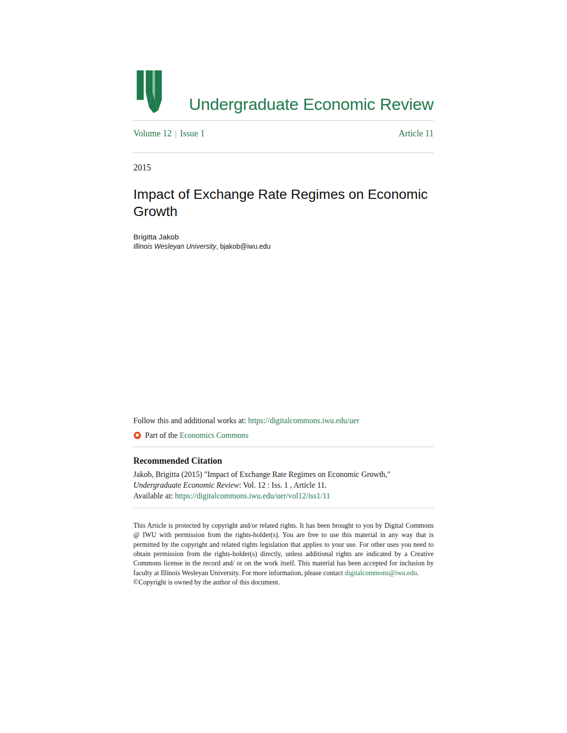Undergraduate Economic Review
Volume 12|Issue 1
Article 11
2015
Impact of Exchange Rate Regimes on Economic Growth
Brigitta Jakob
Illinois Wesleyan University, bjakob@iwu.edu
Follow this and additional works at: https://digitalcommons.iwu.edu/uer
Part of the Economics Commons
Recommended Citation
Jakob, Brigitta (2015) "Impact of Exchange Rate Regimes on Economic Growth,"
Undergraduate Economic Review: Vol. 12 : Iss. 1 , Article 11.
Available at: https://digitalcommons.iwu.edu/uer/vol12/iss1/11
This Article is protected by copyright and/or related rights. It has been brought to you by Digital Commons @ IWU with permission from the rights-holder(s). You are free to use this material in any way that is permitted by the copyright and related rights legislation that applies to your use. For other uses you need to obtain permission from the rights-holder(s) directly, unless additional rights are indicated by a Creative Commons license in the record and/ or on the work itself. This material has been accepted for inclusion by faculty at Illinois Wesleyan University. For more information, please contact digitalcommons@iwu.edu.
©Copyright is owned by the author of this document.